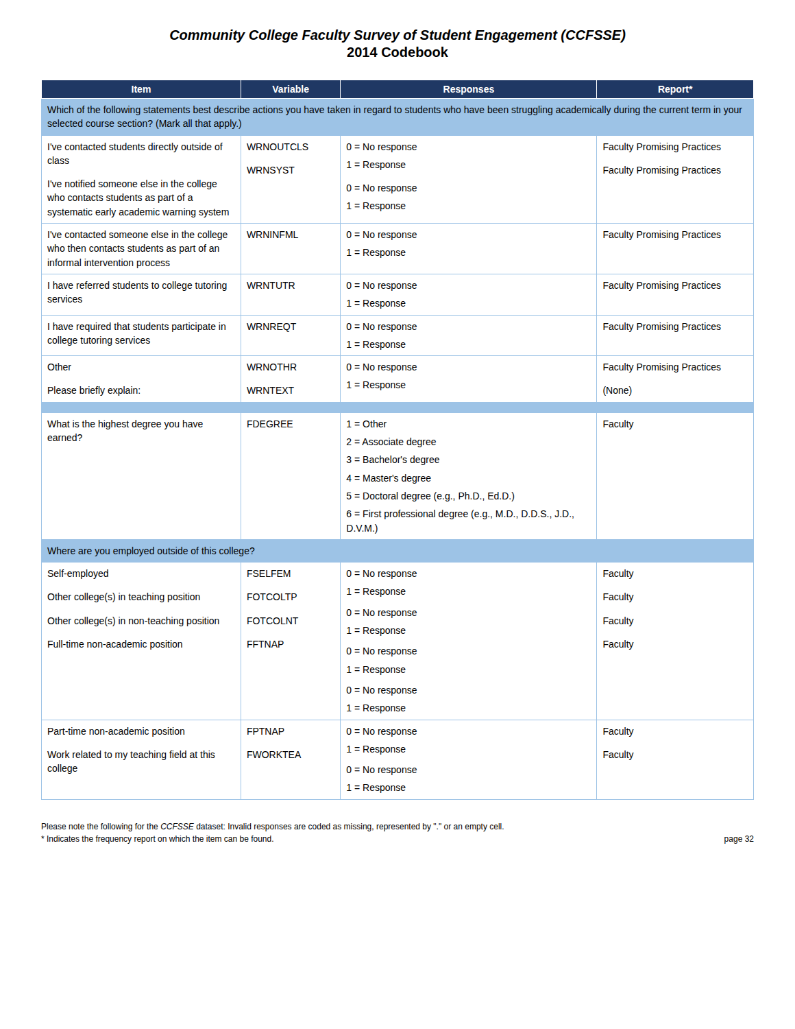Community College Faculty Survey of Student Engagement (CCFSSE)
2014 Codebook
| Item | Variable | Responses | Report* |
| --- | --- | --- | --- |
| Which of the following statements best describe actions you have taken in regard to students who have been struggling academically during the current term in your selected course section? (Mark all that apply.) |
| I've contacted students directly outside of class I've notified someone else in the college who contacts students as part of a systematic early academic warning system | WRNOUTCLS WRNSYST | 0 = No response 1 = Response 0 = No response 1 = Response | Faculty Promising Practices Faculty Promising Practices |
| I've contacted someone else in the college who then contacts students as part of an informal intervention process | WRNINFML | 0 = No response 1 = Response | Faculty Promising Practices |
| I have referred students to college tutoring services | WRNTUTR | 0 = No response 1 = Response | Faculty Promising Practices |
| I have required that students participate in college tutoring services | WRNREQT | 0 = No response 1 = Response | Faculty Promising Practices |
| Other Please briefly explain: | WRNOTHR WRNTEXT | 0 = No response 1 = Response | Faculty Promising Practices (None) |
| What is the highest degree you have earned? | FDEGREE | 1 = Other 2 = Associate degree 3 = Bachelor's degree 4 = Master's degree 5 = Doctoral degree (e.g., Ph.D., Ed.D.) 6 = First professional degree (e.g., M.D., D.D.S., J.D., D.V.M.) | Faculty |
| Where are you employed outside of this college? |
| Self-employed Other college(s) in teaching position Other college(s) in non-teaching position Full-time non-academic position | FSELFEM FOTCOLTP FOTCOLNT FFTNAP | 0 = No response 1 = Response 0 = No response 1 = Response 0 = No response 1 = Response 0 = No response 1 = Response | Faculty Faculty Faculty Faculty |
| Part-time non-academic position Work related to my teaching field at this college | FPTNAP FWORKTEA | 0 = No response 1 = Response 0 = No response 1 = Response | Faculty Faculty |
Please note the following for the CCFSSE dataset: Invalid responses are coded as missing, represented by "." or an empty cell.
page 32* Indicates the frequency report on which the item can be found.